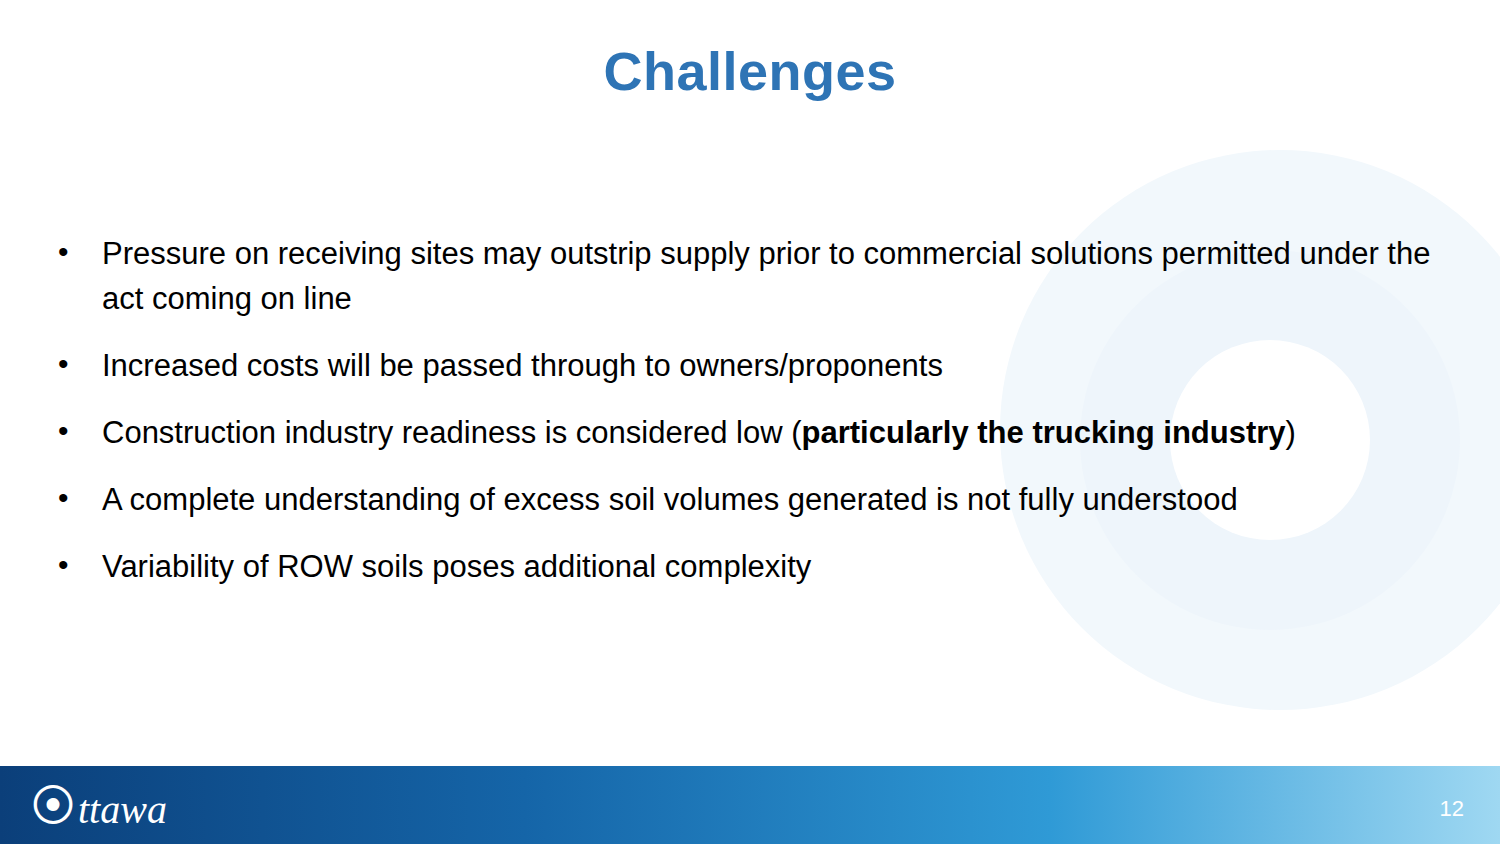Challenges
Pressure on receiving sites may outstrip supply prior to commercial solutions permitted under the act coming on line
Increased costs will be passed through to owners/proponents
Construction industry readiness is considered low (particularly the trucking industry)
A complete understanding of excess soil volumes generated is not fully understood
Variability of ROW soils poses additional complexity
⦿ttawa
12